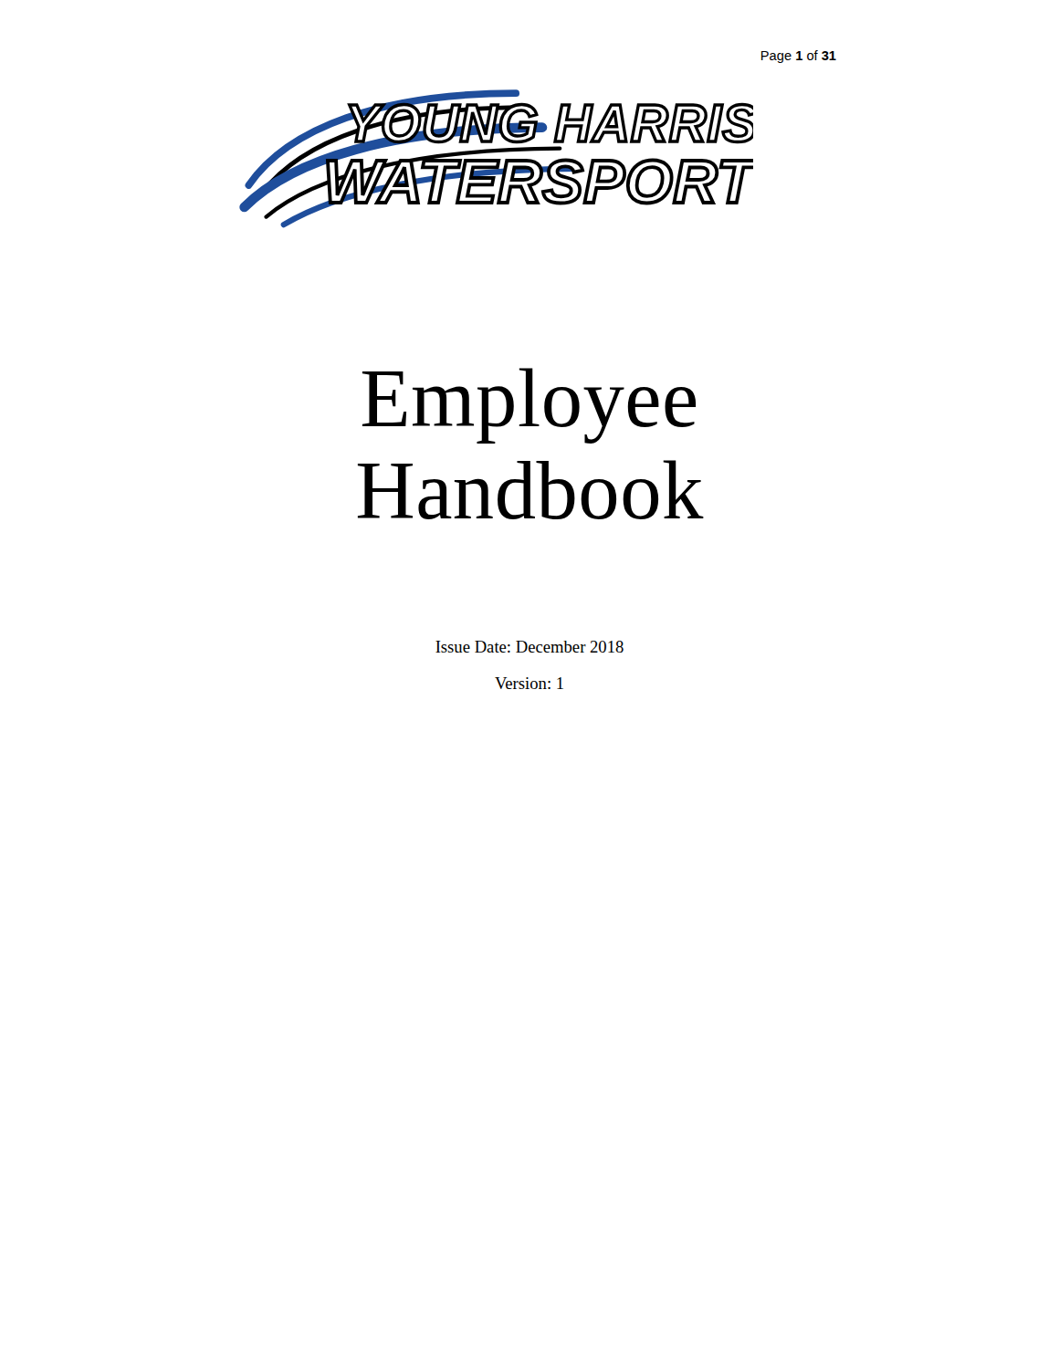Page 1 of 31
Young Harris Watersports logo Stylized italic outlined lettering reading "Young Harris Watersports" with sweeping blue and black swoosh lines curving around the left side. YOUNG HARRIS WATERSPORTS
Employee
Handbook
Issue Date: December 2018
Version: 1